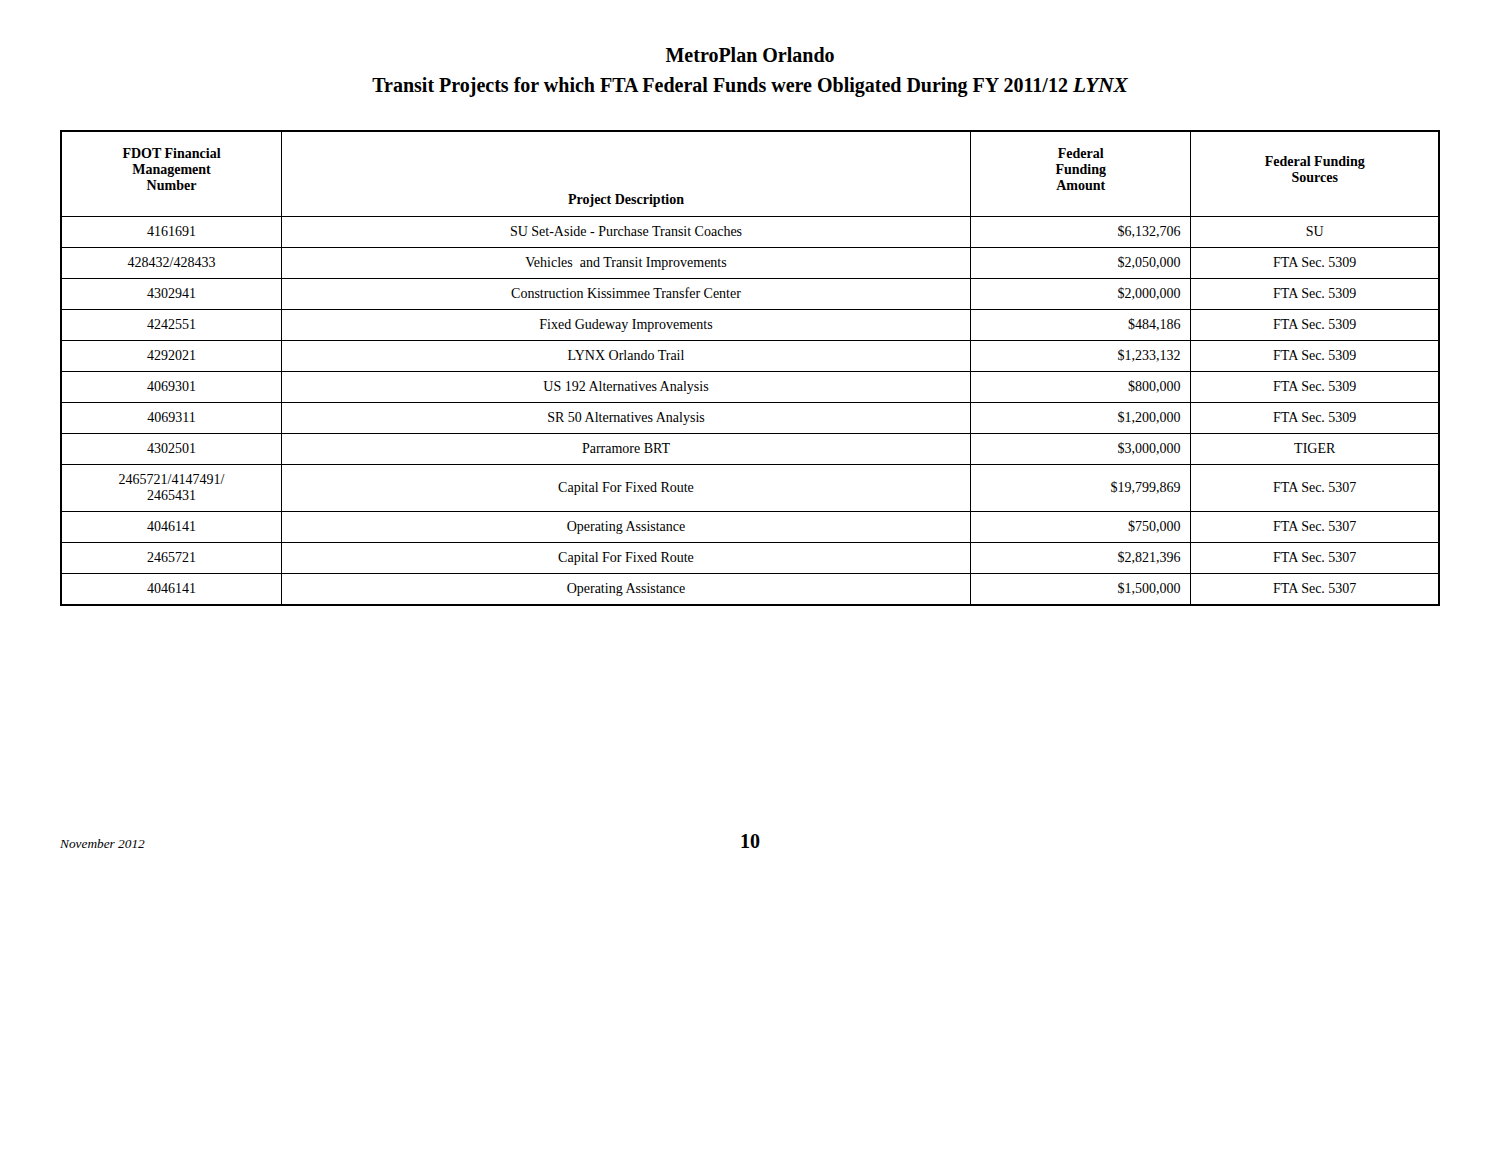MetroPlan Orlando Transit Projects for which FTA Federal Funds were Obligated During FY 2011/12 LYNX
| FDOT Financial Management Number | Project Description | Federal Funding Amount | Federal Funding Sources |
| --- | --- | --- | --- |
| 4161691 | SU Set-Aside - Purchase Transit Coaches | $6,132,706 | SU |
| 428432/428433 | Vehicles and Transit Improvements | $2,050,000 | FTA Sec. 5309 |
| 4302941 | Construction Kissimmee Transfer Center | $2,000,000 | FTA Sec. 5309 |
| 4242551 | Fixed Gudeway Improvements | $484,186 | FTA Sec. 5309 |
| 4292021 | LYNX Orlando Trail | $1,233,132 | FTA Sec. 5309 |
| 4069301 | US 192 Alternatives Analysis | $800,000 | FTA Sec. 5309 |
| 4069311 | SR 50 Alternatives Analysis | $1,200,000 | FTA Sec. 5309 |
| 4302501 | Parramore BRT | $3,000,000 | TIGER |
| 2465721/4147491/ 2465431 | Capital For Fixed Route | $19,799,869 | FTA Sec. 5307 |
| 4046141 | Operating Assistance | $750,000 | FTA Sec. 5307 |
| 2465721 | Capital For Fixed Route | $2,821,396 | FTA Sec. 5307 |
| 4046141 | Operating Assistance | $1,500,000 | FTA Sec. 5307 |
November 2012 10